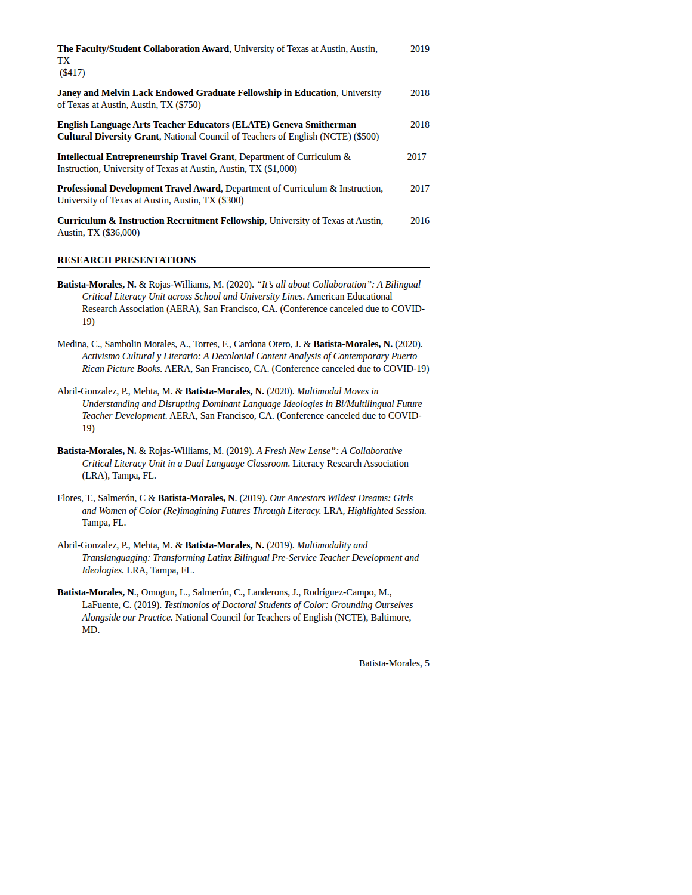The Faculty/Student Collaboration Award, University of Texas at Austin, Austin, TX
($417)
2019
Janey and Melvin Lack Endowed Graduate Fellowship in Education, University of Texas at Austin, Austin, TX ($750)
2018
English Language Arts Teacher Educators (ELATE) Geneva Smitherman Cultural Diversity Grant, National Council of Teachers of English (NCTE) ($500)
2018
Intellectual Entrepreneurship Travel Grant, Department of Curriculum & Instruction, University of Texas at Austin, Austin, TX ($1,000)
2017
Professional Development Travel Award, Department of Curriculum & Instruction, University of Texas at Austin, Austin, TX ($300)
2017
Curriculum & Instruction Recruitment Fellowship, University of Texas at Austin, Austin, TX ($36,000)
2016
Research Presentations
Batista-Morales, N. & Rojas-Williams, M. (2020). “It’s all about Collaboration”: A Bilingual Critical Literacy Unit across School and University Lines. American Educational Research Association (AERA), San Francisco, CA. (Conference canceled due to COVID-19)
Medina, C., Sambolin Morales, A., Torres, F., Cardona Otero, J. & Batista-Morales, N. (2020). Activismo Cultural y Literario: A Decolonial Content Analysis of Contemporary Puerto Rican Picture Books. AERA, San Francisco, CA. (Conference canceled due to COVID-19)
Abril-Gonzalez, P., Mehta, M. & Batista-Morales, N. (2020). Multimodal Moves in Understanding and Disrupting Dominant Language Ideologies in Bi/Multilingual Future Teacher Development. AERA, San Francisco, CA. (Conference canceled due to COVID-19)
Batista-Morales, N. & Rojas-Williams, M. (2019). A Fresh New Lense”: A Collaborative Critical Literacy Unit in a Dual Language Classroom. Literacy Research Association (LRA), Tampa, FL.
Flores, T., Salmerón, C & Batista-Morales, N. (2019). Our Ancestors Wildest Dreams: Girls and Women of Color (Re)imagining Futures Through Literacy. LRA, Highlighted Session. Tampa, FL.
Abril-Gonzalez, P., Mehta, M. & Batista-Morales, N. (2019). Multimodality and Translanguaging: Transforming Latinx Bilingual Pre-Service Teacher Development and Ideologies. LRA, Tampa, FL.
Batista-Morales, N., Omogun, L., Salmerón, C., Landerons, J., Rodríguez-Campo, M., LaFuente, C. (2019). Testimonios of Doctoral Students of Color: Grounding Ourselves Alongside our Practice. National Council for Teachers of English (NCTE), Baltimore, MD.
Batista-Morales, 5